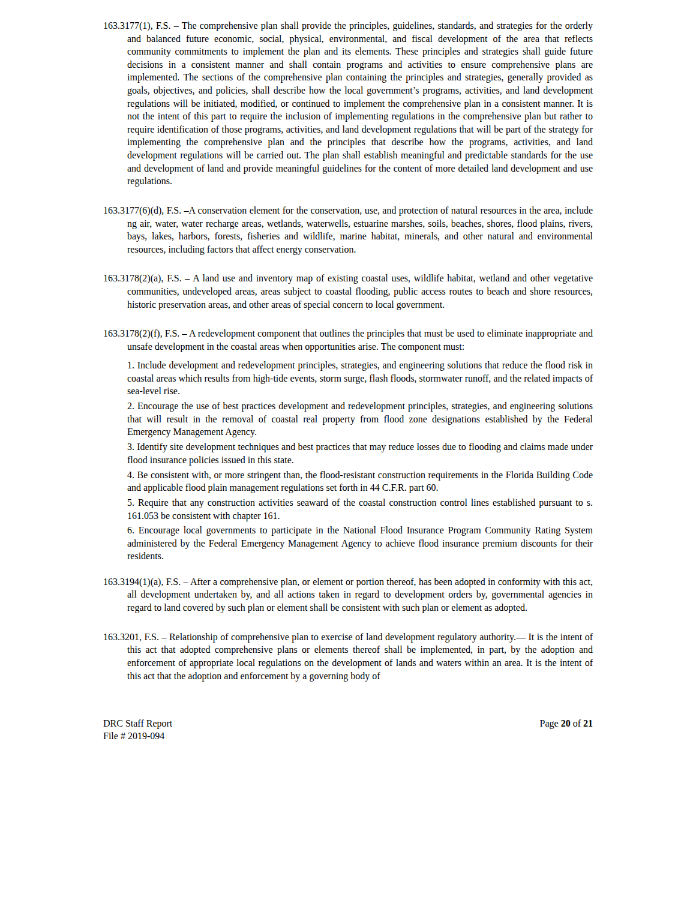163.3177(1), F.S. – The comprehensive plan shall provide the principles, guidelines, standards, and strategies for the orderly and balanced future economic, social, physical, environmental, and fiscal development of the area that reflects community commitments to implement the plan and its elements. These principles and strategies shall guide future decisions in a consistent manner and shall contain programs and activities to ensure comprehensive plans are implemented. The sections of the comprehensive plan containing the principles and strategies, generally provided as goals, objectives, and policies, shall describe how the local government’s programs, activities, and land development regulations will be initiated, modified, or continued to implement the comprehensive plan in a consistent manner. It is not the intent of this part to require the inclusion of implementing regulations in the comprehensive plan but rather to require identification of those programs, activities, and land development regulations that will be part of the strategy for implementing the comprehensive plan and the principles that describe how the programs, activities, and land development regulations will be carried out. The plan shall establish meaningful and predictable standards for the use and development of land and provide meaningful guidelines for the content of more detailed land development and use regulations.
163.3177(6)(d), F.S. –A conservation element for the conservation, use, and protection of natural resources in the area, include ng air, water, water recharge areas, wetlands, waterwells, estuarine marshes, soils, beaches, shores, flood plains, rivers, bays, lakes, harbors, forests, fisheries and wildlife, marine habitat, minerals, and other natural and environmental resources, including factors that affect energy conservation.
163.3178(2)(a), F.S. – A land use and inventory map of existing coastal uses, wildlife habitat, wetland and other vegetative communities, undeveloped areas, areas subject to coastal flooding, public access routes to beach and shore resources, historic preservation areas, and other areas of special concern to local government.
163.3178(2)(f), F.S. – A redevelopment component that outlines the principles that must be used to eliminate inappropriate and unsafe development in the coastal areas when opportunities arise. The component must:
1. Include development and redevelopment principles, strategies, and engineering solutions that reduce the flood risk in coastal areas which results from high-tide events, storm surge, flash floods, stormwater runoff, and the related impacts of sea-level rise.
2. Encourage the use of best practices development and redevelopment principles, strategies, and engineering solutions that will result in the removal of coastal real property from flood zone designations established by the Federal Emergency Management Agency.
3. Identify site development techniques and best practices that may reduce losses due to flooding and claims made under flood insurance policies issued in this state.
4. Be consistent with, or more stringent than, the flood-resistant construction requirements in the Florida Building Code and applicable flood plain management regulations set forth in 44 C.F.R. part 60.
5. Require that any construction activities seaward of the coastal construction control lines established pursuant to s. 161.053 be consistent with chapter 161.
6. Encourage local governments to participate in the National Flood Insurance Program Community Rating System administered by the Federal Emergency Management Agency to achieve flood insurance premium discounts for their residents.
163.3194(1)(a), F.S. – After a comprehensive plan, or element or portion thereof, has been adopted in conformity with this act, all development undertaken by, and all actions taken in regard to development orders by, governmental agencies in regard to land covered by such plan or element shall be consistent with such plan or element as adopted.
163.3201, F.S. – Relationship of comprehensive plan to exercise of land development regulatory authority.— It is the intent of this act that adopted comprehensive plans or elements thereof shall be implemented, in part, by the adoption and enforcement of appropriate local regulations on the development of lands and waters within an area. It is the intent of this act that the adoption and enforcement by a governing body of
DRC Staff Report
File # 2019-094
Page 20 of 21